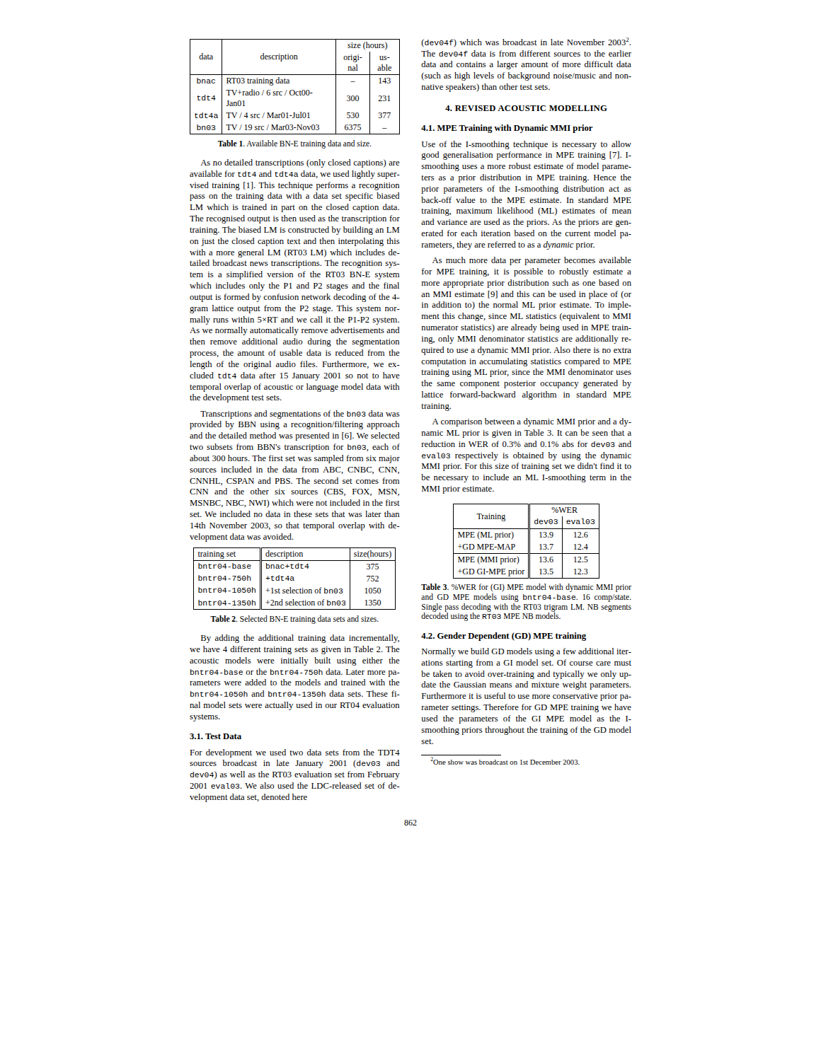| data | description | size (hours) |
| original | usable |
| bnac | RT03 training data | – | 143 |
| tdt4 | TV+radio / 6 src / Oct00-Jan01 | 300 | 231 |
| tdt4a | TV / 4 src / Mar01-Jul01 | 530 | 377 |
| bn03 | TV / 19 src / Mar03-Nov03 | 6375 | – |
Table 1. Available BN-E training data and size.
As no detailed transcriptions (only closed captions) are available for tdt4 and tdt4a data, we used lightly supervised training [1]. This technique performs a recognition pass on the training data with a data set specific biased LM which is trained in part on the closed caption data. The recognised output is then used as the transcription for training. The biased LM is constructed by building an LM on just the closed caption text and then interpolating this with a more general LM (RT03 LM) which includes detailed broadcast news transcriptions. The recognition system is a simplified version of the RT03 BN-E system which includes only the P1 and P2 stages and the final output is formed by confusion network decoding of the 4-gram lattice output from the P2 stage. This system normally runs within 5×RT and we call it the P1-P2 system. As we normally automatically remove advertisements and then remove additional audio during the segmentation process, the amount of usable data is reduced from the length of the original audio files. Furthermore, we excluded tdt4 data after 15 January 2001 so not to have temporal overlap of acoustic or language model data with the development test sets.
Transcriptions and segmentations of the bn03 data was provided by BBN using a recognition/filtering approach and the detailed method was presented in [6]. We selected two subsets from BBN's transcription for bn03, each of about 300 hours. The first set was sampled from six major sources included in the data from ABC, CNBC, CNN, CNNHL, CSPAN and PBS. The second set comes from CNN and the other six sources (CBS, FOX, MSN, MSNBC, NBC, NWI) which were not included in the first set. We included no data in these sets that was later than 14th November 2003, so that temporal overlap with development data was avoided.
| training set | description | size(hours) |
| bntr04-base | bnac+tdt4 | 375 |
| bntr04-750h | +tdt4a | 752 |
| bntr04-1050h | +1st selection of bn03 | 1050 |
| bntr04-1350h | +2nd selection of bn03 | 1350 |
Table 2. Selected BN-E training data sets and sizes.
By adding the additional training data incrementally, we have 4 different training sets as given in Table 2. The acoustic models were initially built using either the bntr04-base or the bntr04-750h data. Later more parameters were added to the models and trained with the bntr04-1050h and bntr04-1350h data sets. These final model sets were actually used in our RT04 evaluation systems.
3.1. Test Data
For development we used two data sets from the TDT4 sources broadcast in late January 2001 (dev03 and dev04) as well as the RT03 evaluation set from February 2001 eval03. We also used the LDC-released set of development data set, denoted here
(dev04f) which was broadcast in late November 20032. The dev04f data is from different sources to the earlier data and contains a larger amount of more difficult data (such as high levels of background noise/music and non-native speakers) than other test sets.
4. Revised Acoustic Modelling
4.1. MPE Training with Dynamic MMI prior
Use of the I-smoothing technique is necessary to allow good generalisation performance in MPE training [7]. I-smoothing uses a more robust estimate of model parameters as a prior distribution in MPE training. Hence the prior parameters of the I-smoothing distribution act as back-off value to the MPE estimate. In standard MPE training, maximum likelihood (ML) estimates of mean and variance are used as the priors. As the priors are generated for each iteration based on the current model parameters, they are referred to as a dynamic prior.
As much more data per parameter becomes available for MPE training, it is possible to robustly estimate a more appropriate prior distribution such as one based on an MMI estimate [9] and this can be used in place of (or in addition to) the normal ML prior estimate. To implement this change, since ML statistics (equivalent to MMI numerator statistics) are already being used in MPE training, only MMI denominator statistics are additionally required to use a dynamic MMI prior. Also there is no extra computation in accumulating statistics compared to MPE training using ML prior, since the MMI denominator uses the same component posterior occupancy generated by lattice forward-backward algorithm in standard MPE training.
A comparison between a dynamic MMI prior and a dynamic ML prior is given in Table 3. It can be seen that a reduction in WER of 0.3% and 0.1% abs for dev03 and eval03 respectively is obtained by using the dynamic MMI prior. For this size of training set we didn't find it to be necessary to include an ML I-smoothing term in the MMI prior estimate.
| Training | %WER |
| dev03 | eval03 |
| MPE (ML prior) | 13.9 | 12.6 |
| +GD MPE-MAP | 13.7 | 12.4 |
| MPE (MMI prior) | 13.6 | 12.5 |
| +GD GI-MPE prior | 13.5 | 12.3 |
Table 3. %WER for (GI) MPE model with dynamic MMI prior and GD MPE models using bntr04-base. 16 comp/state. Single pass decoding with the RT03 trigram LM. NB segments decoded using the RT03 MPE NB models.
4.2. Gender Dependent (GD) MPE training
Normally we build GD models using a few additional iterations starting from a GI model set. Of course care must be taken to avoid over-training and typically we only update the Gaussian means and mixture weight parameters. Furthermore it is useful to use more conservative prior parameter settings. Therefore for GD MPE training we have used the parameters of the GI MPE model as the I-smoothing priors throughout the training of the GD model set.
2One show was broadcast on 1st December 2003.
862